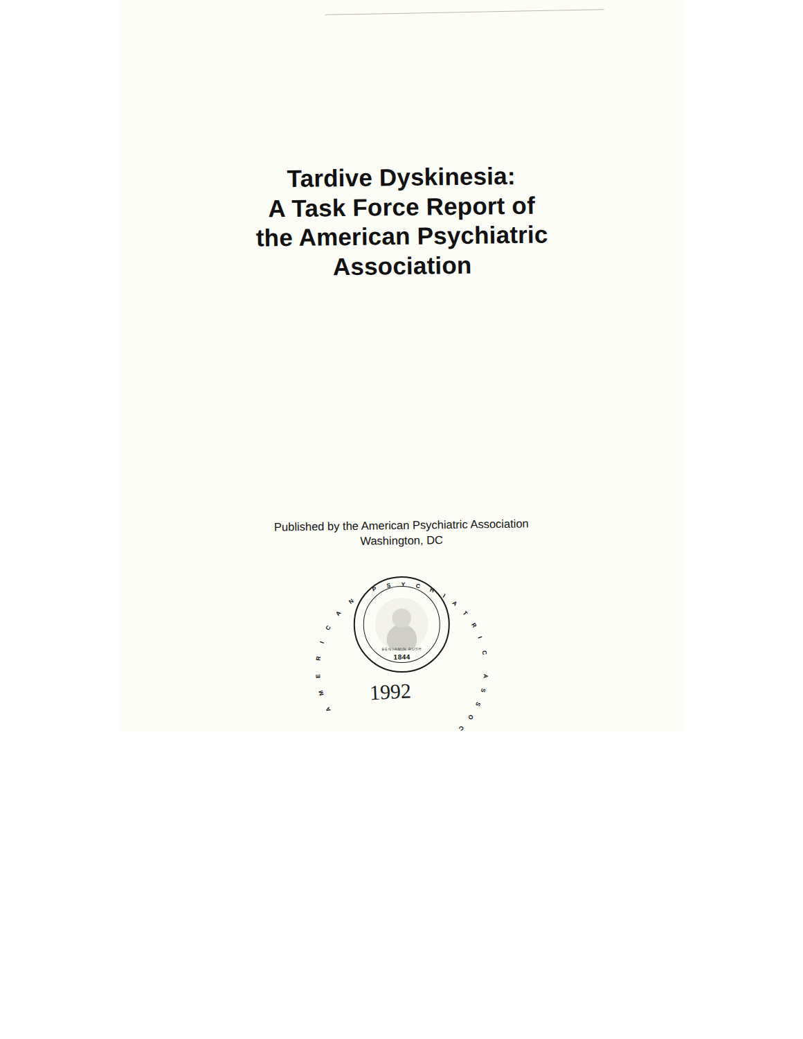Tardive Dyskinesia: A Task Force Report of the American Psychiatric Association
Published by the American Psychiatric Association Washington, DC
A M E R I C A N P S Y C H I A T R I C A S S O C I A T I O N
BENJAMIN RUSH
1844
1992